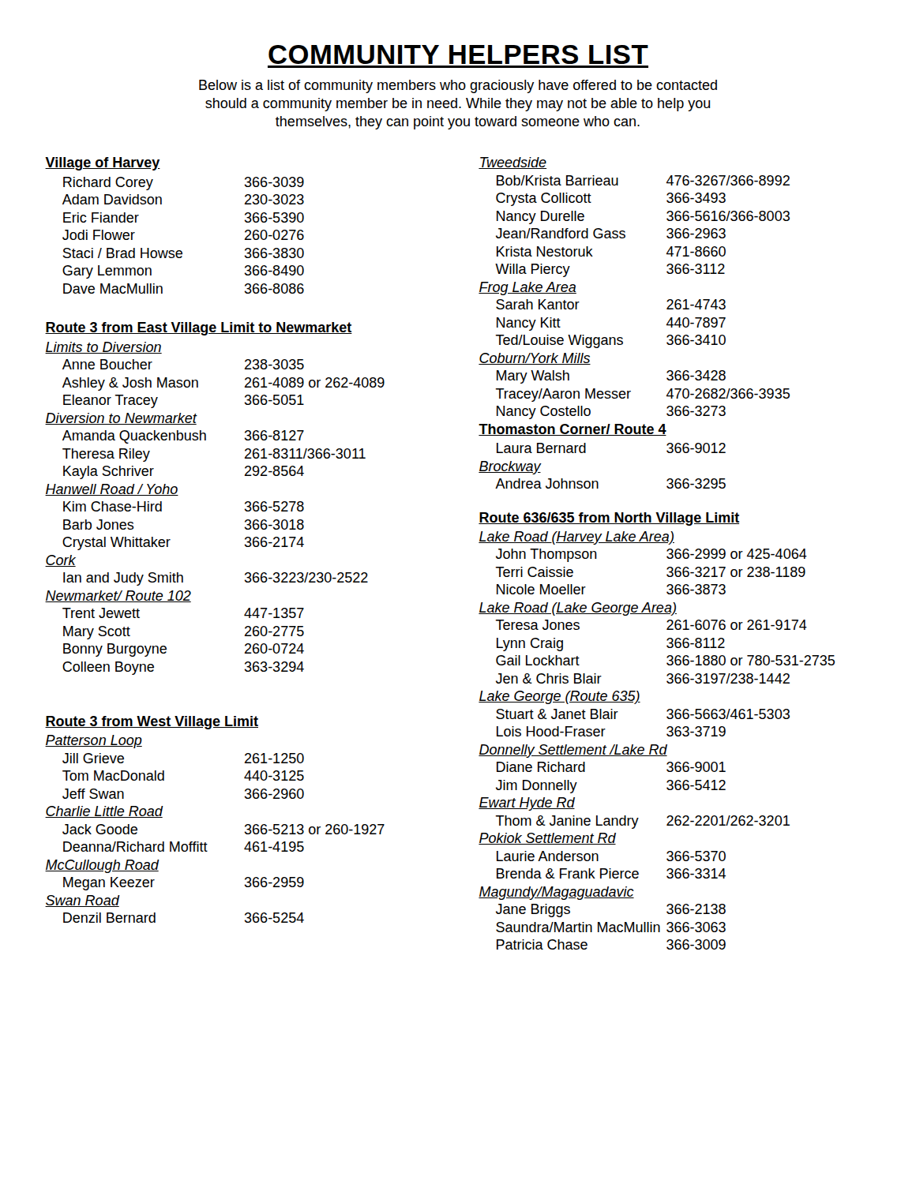COMMUNITY HELPERS LIST
Below is a list of community members who graciously have offered to be contacted should a community member be in need. While they may not be able to help you themselves, they can point you toward someone who can.
Village of Harvey
| Richard Corey | 366-3039 |
| Adam Davidson | 230-3023 |
| Eric Fiander | 366-5390 |
| Jodi Flower | 260-0276 |
| Staci / Brad Howse | 366-3830 |
| Gary Lemmon | 366-8490 |
| Dave MacMullin | 366-8086 |
Route 3 from East Village Limit to Newmarket
Limits to Diversion
| Anne Boucher | 238-3035 |
| Ashley & Josh Mason | 261-4089 or 262-4089 |
| Eleanor Tracey | 366-5051 |
Diversion to Newmarket
| Amanda Quackenbush | 366-8127 |
| Theresa Riley | 261-8311/366-3011 |
| Kayla Schriver | 292-8564 |
Hanwell Road / Yoho
| Kim Chase-Hird | 366-5278 |
| Barb Jones | 366-3018 |
| Crystal Whittaker | 366-2174 |
Cork
| Ian and Judy Smith | 366-3223/230-2522 |
Newmarket/ Route 102
| Trent Jewett | 447-1357 |
| Mary Scott | 260-2775 |
| Bonny Burgoyne | 260-0724 |
| Colleen Boyne | 363-3294 |
Route 3 from West Village Limit
Patterson Loop
| Jill Grieve | 261-1250 |
| Tom MacDonald | 440-3125 |
| Jeff Swan | 366-2960 |
Charlie Little Road
| Jack Goode | 366-5213 or 260-1927 |
| Deanna/Richard Moffitt | 461-4195 |
McCullough Road
| Megan Keezer | 366-2959 |
Swan Road
| Denzil Bernard | 366-5254 |
Tweedside
| Bob/Krista Barrieau | 476-3267/366-8992 |
| Crysta Collicott | 366-3493 |
| Nancy Durelle | 366-5616/366-8003 |
| Jean/Randford Gass | 366-2963 |
| Krista Nestoruk | 471-8660 |
| Willa Piercy | 366-3112 |
Frog Lake Area
| Sarah Kantor | 261-4743 |
| Nancy Kitt | 440-7897 |
| Ted/Louise Wiggans | 366-3410 |
Coburn/York Mills
| Mary Walsh | 366-3428 |
| Tracey/Aaron Messer | 470-2682/366-3935 |
| Nancy Costello | 366-3273 |
Thomaston Corner/ Route 4
| Laura Bernard | 366-9012 |
Brockway
| Andrea Johnson | 366-3295 |
Route 636/635 from North Village Limit
Lake Road (Harvey Lake Area)
| John Thompson | 366-2999 or 425-4064 |
| Terri Caissie | 366-3217 or 238-1189 |
| Nicole Moeller | 366-3873 |
Lake Road (Lake George Area)
| Teresa Jones | 261-6076 or 261-9174 |
| Lynn Craig | 366-8112 |
| Gail Lockhart | 366-1880 or 780-531-2735 |
| Jen & Chris Blair | 366-3197/238-1442 |
Lake George (Route 635)
| Stuart & Janet Blair | 366-5663/461-5303 |
| Lois Hood-Fraser | 363-3719 |
Donnelly Settlement /Lake Rd
| Diane Richard | 366-9001 |
| Jim Donnelly | 366-5412 |
Ewart Hyde Rd
| Thom & Janine Landry | 262-2201/262-3201 |
Pokiok Settlement Rd
| Laurie Anderson | 366-5370 |
| Brenda & Frank Pierce | 366-3314 |
Magundy/Magaguadavic
| Jane Briggs | 366-2138 |
| Saundra/Martin MacMullin | 366-3063 |
| Patricia Chase | 366-3009 |